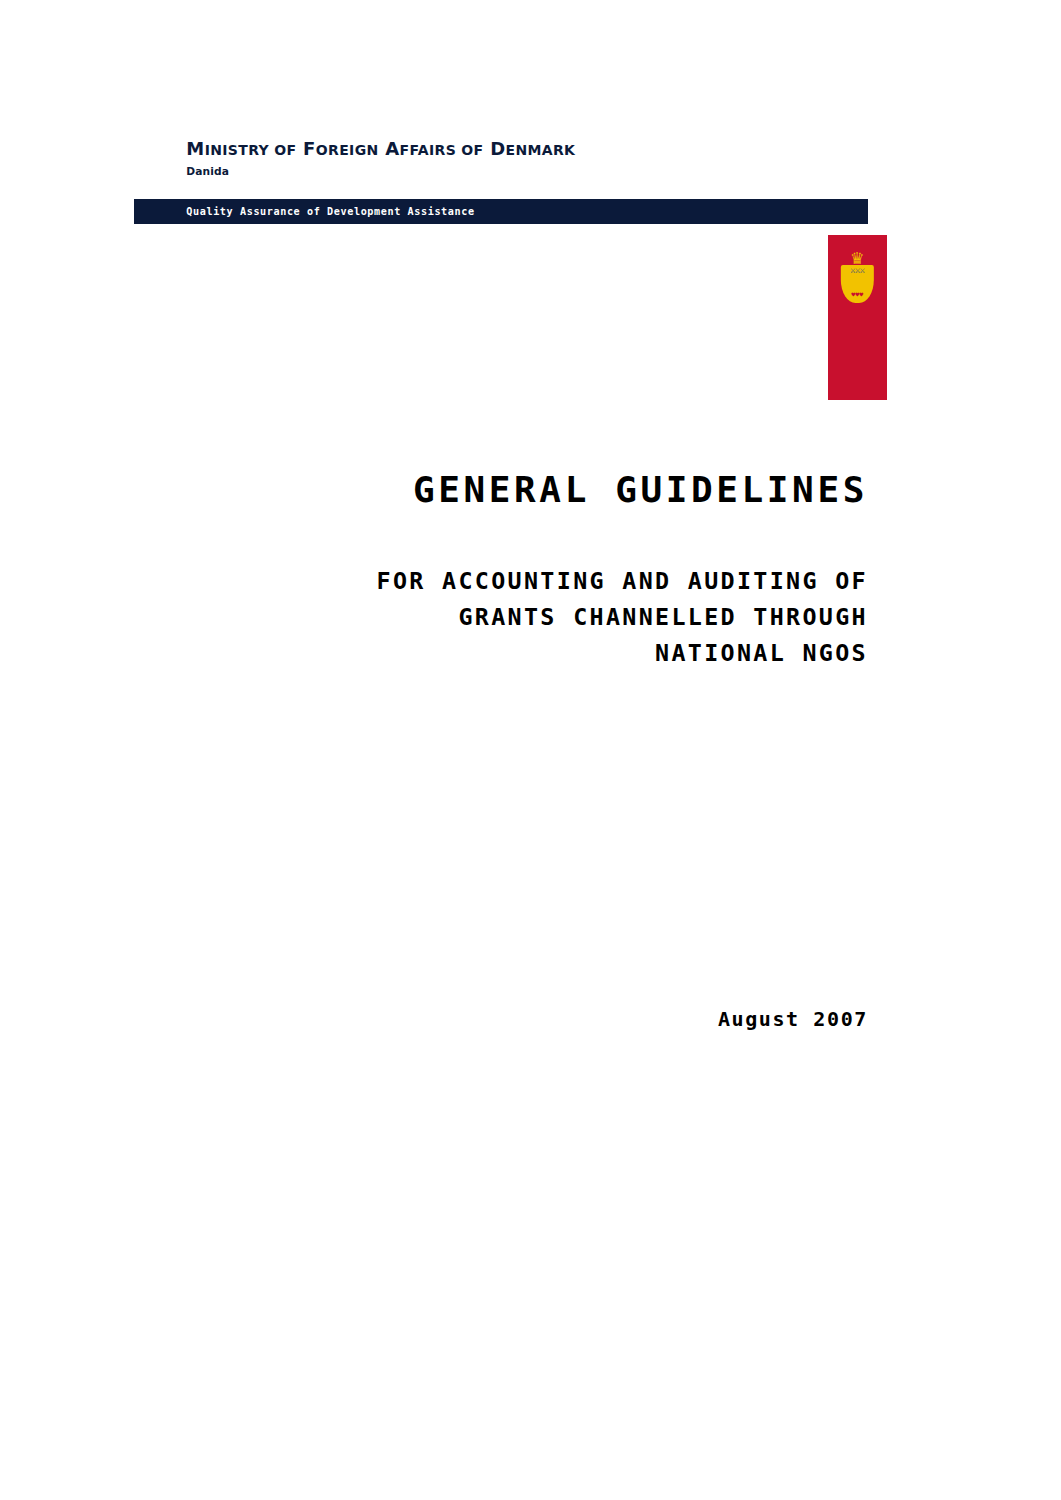MINISTRY OF FOREIGN AFFAIRS OF DENMARK
Danida
Quality Assurance of Development Assistance
♛ ⚔⚔⚔ ♥♥♥
GENERAL GUIDELINES
FOR ACCOUNTING AND AUDITING OF
GRANTS CHANNELLED THROUGH
NATIONAL NGOS
August 2007